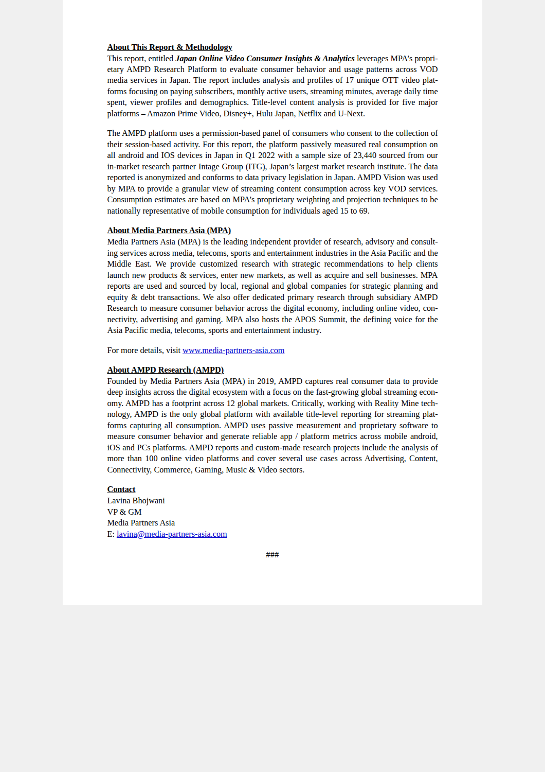About This Report & Methodology
This report, entitled Japan Online Video Consumer Insights & Analytics leverages MPA’s proprietary AMPD Research Platform to evaluate consumer behavior and usage patterns across VOD media services in Japan. The report includes analysis and profiles of 17 unique OTT video platforms focusing on paying subscribers, monthly active users, streaming minutes, average daily time spent, viewer profiles and demographics. Title-level content analysis is provided for five major platforms – Amazon Prime Video, Disney+, Hulu Japan, Netflix and U-Next.
The AMPD platform uses a permission-based panel of consumers who consent to the collection of their session-based activity. For this report, the platform passively measured real consumption on all android and IOS devices in Japan in Q1 2022 with a sample size of 23,440 sourced from our in-market research partner Intage Group (ITG), Japan’s largest market research institute. The data reported is anonymized and conforms to data privacy legislation in Japan. AMPD Vision was used by MPA to provide a granular view of streaming content consumption across key VOD services. Consumption estimates are based on MPA’s proprietary weighting and projection techniques to be nationally representative of mobile consumption for individuals aged 15 to 69.
About Media Partners Asia (MPA)
Media Partners Asia (MPA) is the leading independent provider of research, advisory and consulting services across media, telecoms, sports and entertainment industries in the Asia Pacific and the Middle East. We provide customized research with strategic recommendations to help clients launch new products & services, enter new markets, as well as acquire and sell businesses. MPA reports are used and sourced by local, regional and global companies for strategic planning and equity & debt transactions. We also offer dedicated primary research through subsidiary AMPD Research to measure consumer behavior across the digital economy, including online video, connectivity, advertising and gaming. MPA also hosts the APOS Summit, the defining voice for the Asia Pacific media, telecoms, sports and entertainment industry.
For more details, visit www.media-partners-asia.com
About AMPD Research (AMPD)
Founded by Media Partners Asia (MPA) in 2019, AMPD captures real consumer data to provide deep insights across the digital ecosystem with a focus on the fast-growing global streaming economy. AMPD has a footprint across 12 global markets. Critically, working with Reality Mine technology, AMPD is the only global platform with available title-level reporting for streaming platforms capturing all consumption. AMPD uses passive measurement and proprietary software to measure consumer behavior and generate reliable app / platform metrics across mobile android, iOS and PCs platforms. AMPD reports and custom-made research projects include the analysis of more than 100 online video platforms and cover several use cases across Advertising, Content, Connectivity, Commerce, Gaming, Music & Video sectors.
Contact
Lavina Bhojwani
VP & GM
Media Partners Asia
E: lavina@media-partners-asia.com
###